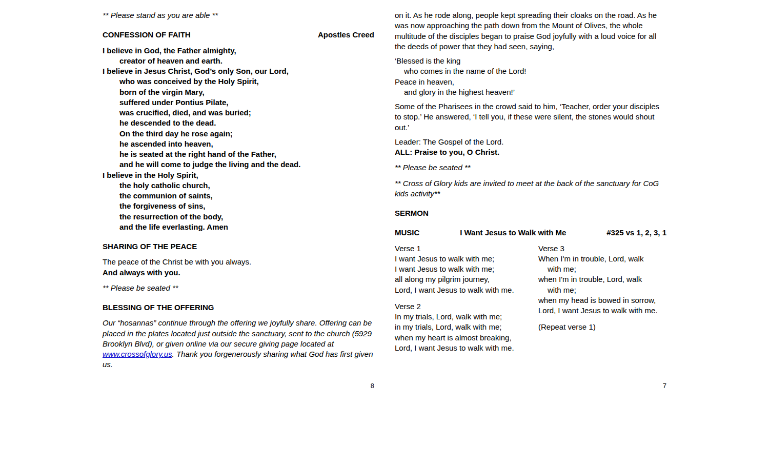** Please stand as you are able **
CONFESSION OF FAITH Apostles Creed
I believe in God, the Father almighty, creator of heaven and earth. I believe in Jesus Christ, God’s only Son, our Lord, who was conceived by the Holy Spirit, born of the virgin Mary, suffered under Pontius Pilate, was crucified, died, and was buried; he descended to the dead. On the third day he rose again; he ascended into heaven, he is seated at the right hand of the Father, and he will come to judge the living and the dead. I believe in the Holy Spirit, the holy catholic church, the communion of saints, the forgiveness of sins, the resurrection of the body, and the life everlasting. Amen
SHARING OF THE PEACE
The peace of the Christ be with you always.
And always with you.
** Please be seated **
BLESSING OF THE OFFERING
Our “hosannas” continue through the offering we joyfully share. Offering can be placed in the plates located just outside the sanctuary, sent to the church (5929 Brooklyn Blvd), or given online via our secure giving page located at www.crossofglory.us. Thank you forgenerously sharing what God has first given us.
8
on it. As he rode along, people kept spreading their cloaks on the road. As he was now approaching the path down from the Mount of Olives, the whole multitude of the disciples began to praise God joyfully with a loud voice for all the deeds of power that they had seen, saying,
‘Blessed is the king
who comes in the name of the Lord! Peace in heaven,
and glory in the highest heaven!’
Some of the Pharisees in the crowd said to him, ‘Teacher, order your disciples to stop.’ He answered, ‘I tell you, if these were silent, the stones would shout out.’
Leader: The Gospel of the Lord.
ALL: Praise to you, O Christ.
** Please be seated **
** Cross of Glory kids are invited to meet at the back of the sanctuary for CoG kids activity**
SERMON
MUSIC I Want Jesus to Walk with Me #325 vs 1, 2, 3, 1
Verse 1
I want Jesus to walk with me;
I want Jesus to walk with me;
all along my pilgrim journey,
Lord, I want Jesus to walk with me.
Verse 2
In my trials, Lord, walk with me;
in my trials, Lord, walk with me;
when my heart is almost breaking,
Lord, I want Jesus to walk with me.
Verse 3
When I'm in trouble, Lord, walk
with me; when I'm in trouble, Lord, walk
with me; when my head is bowed in sorrow,
Lord, I want Jesus to walk with me.
(Repeat verse 1)
7